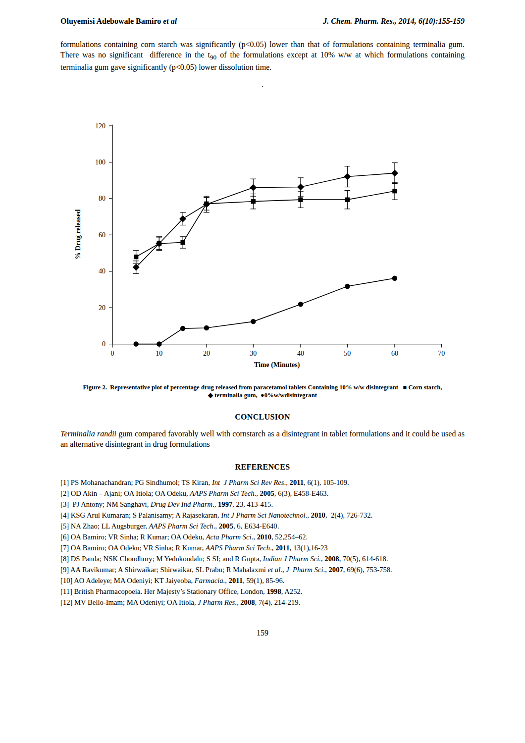Oluyemisi Adebowale Bamiro et al
J. Chem. Pharm. Res., 2014, 6(10):155-159
formulations containing corn starch was significantly (p<0.05) lower than that of formulations containing terminalia gum. There was no significant difference in the t90 of the formulations except at 10% w/w at which formulations containing terminalia gum gave significantly (p<0.05) lower dissolution time.
.
0 20 40 60 80 100 120 0 10 20 30 40 50 60 70 Time (Minutes) % Drug released
Figure 2. Representative plot of percentage drug released from paracetamol tablets Containing 10% w/w disintegrant ■ Corn starch,
◆ terminalia gum, ●0%w/wdisintegrant
CONCLUSION
Terminalia randii gum compared favorably well with cornstarch as a disintegrant in tablet formulations and it could be used as an alternative disintegrant in drug formulations
REFERENCES
[1] PS Mohanachandran; PG Sindhumol; TS Kiran, Int J Pharm Sci Rev Res., 2011, 6(1), 105-109.
[2] OD Akin – Ajani; OA Itiola; OA Odeku, AAPS Pharm Sci Tech., 2005, 6(3), E458-E463.
[3] PJ Antony; NM Sanghavi, Drug Dev Ind Pharm., 1997, 23, 413-415.
[4] KSG Arul Kumaran; S Palanisamy; A Rajasekaran, Int J Pharm Sci Nanotechnol., 2010, 2(4), 726-732.
[5] NA Zhao; LL Augsburger, AAPS Pharm Sci Tech., 2005, 6, E634-E640.
[6] OA Bamiro; VR Sinha; R Kumar; OA Odeku, Acta Pharm Sci., 2010, 52,254–62.
[7] OA Bamiro; OA Odeku; VR Sinha; R Kumar, AAPS Pharm Sci Tech., 2011, 13(1),16-23
[8] DS Panda; NSK Choudhury; M Yedukondalu; S SI; and R Gupta, Indian J Pharm Sci., 2008, 70(5), 614-618.
[9] AA Ravikumar; A Shirwaikar; Shirwaikar, SL Prabu; R Mahalaxmi et al., J Pharm Sci., 2007, 69(6), 753-758.
[10] AO Adeleye; MA Odeniyi; KT Jaiyeoba, Farmacia., 2011, 59(1), 85-96.
[11] British Pharmacopoeia. Her Majesty’s Stationary Office, London, 1998, A252.
[12] MV Bello-Imam; MA Odeniyi; OA Itiola, J Pharm Res., 2008, 7(4), 214-219.
159